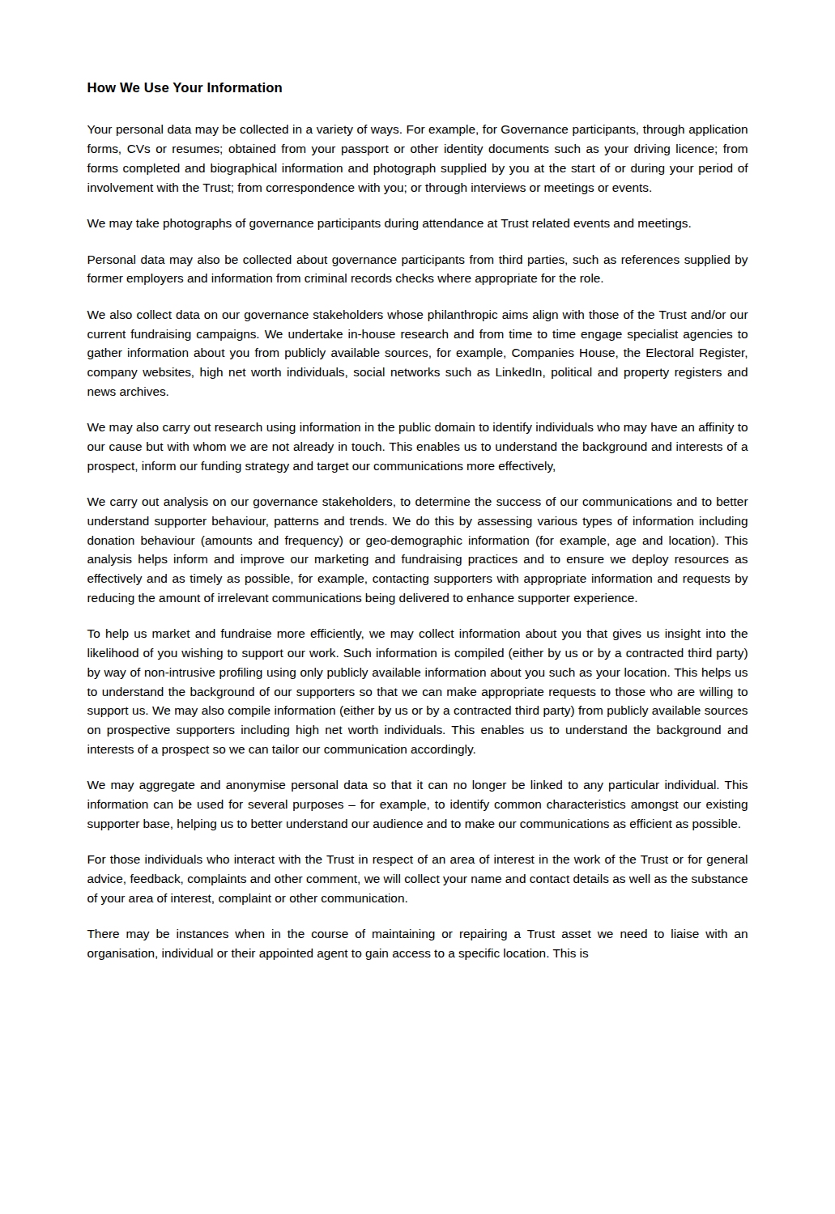How We Use Your Information
Your personal data may be collected in a variety of ways. For example, for Governance participants, through application forms, CVs or resumes; obtained from your passport or other identity documents such as your driving licence; from forms completed and biographical information and photograph supplied by you at the start of or during your period of involvement with the Trust; from correspondence with you; or through interviews or meetings or events.
We may take photographs of governance participants during attendance at Trust related events and meetings.
Personal data may also be collected about governance participants from third parties, such as references supplied by former employers and information from criminal records checks where appropriate for the role.
We also collect data on our governance stakeholders whose philanthropic aims align with those of the Trust and/or our current fundraising campaigns. We undertake in-house research and from time to time engage specialist agencies to gather information about you from publicly available sources, for example, Companies House, the Electoral Register, company websites, high net worth individuals, social networks such as LinkedIn, political and property registers and news archives.
We may also carry out research using information in the public domain to identify individuals who may have an affinity to our cause but with whom we are not already in touch. This enables us to understand the background and interests of a prospect, inform our funding strategy and target our communications more effectively,
We carry out analysis on our governance stakeholders, to determine the success of our communications and to better understand supporter behaviour, patterns and trends. We do this by assessing various types of information including donation behaviour (amounts and frequency) or geo-demographic information (for example, age and location). This analysis helps inform and improve our marketing and fundraising practices and to ensure we deploy resources as effectively and as timely as possible, for example, contacting supporters with appropriate information and requests by reducing the amount of irrelevant communications being delivered to enhance supporter experience.
To help us market and fundraise more efficiently, we may collect information about you that gives us insight into the likelihood of you wishing to support our work. Such information is compiled (either by us or by a contracted third party) by way of non-intrusive profiling using only publicly available information about you such as your location. This helps us to understand the background of our supporters so that we can make appropriate requests to those who are willing to support us. We may also compile information (either by us or by a contracted third party) from publicly available sources on prospective supporters including high net worth individuals. This enables us to understand the background and interests of a prospect so we can tailor our communication accordingly.
We may aggregate and anonymise personal data so that it can no longer be linked to any particular individual. This information can be used for several purposes – for example, to identify common characteristics amongst our existing supporter base, helping us to better understand our audience and to make our communications as efficient as possible.
For those individuals who interact with the Trust in respect of an area of interest in the work of the Trust or for general advice, feedback, complaints and other comment, we will collect your name and contact details as well as the substance of your area of interest, complaint or other communication.
There may be instances when in the course of maintaining or repairing a Trust asset we need to liaise with an organisation, individual or their appointed agent to gain access to a specific location. This is